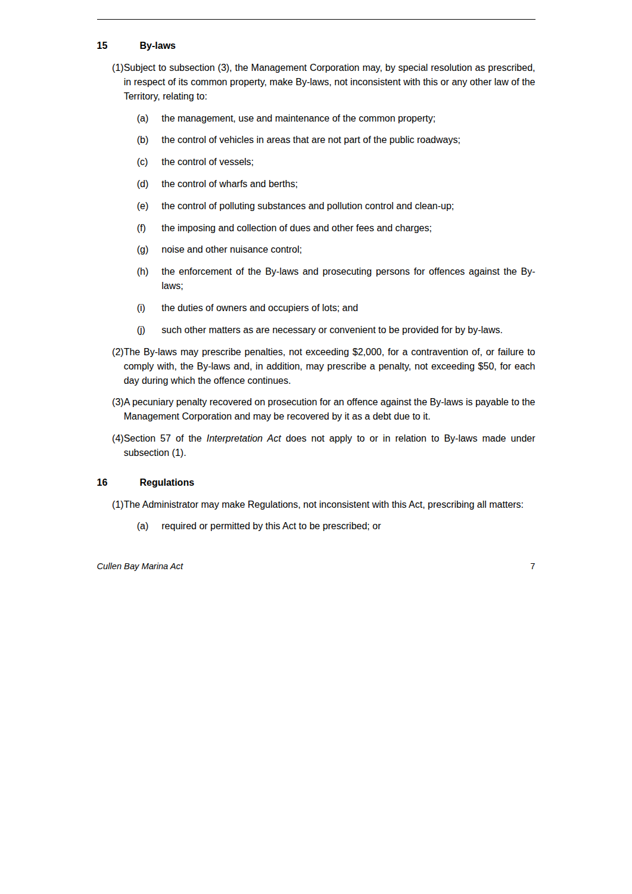15 By-laws
(1) Subject to subsection (3), the Management Corporation may, by special resolution as prescribed, in respect of its common property, make By-laws, not inconsistent with this or any other law of the Territory, relating to:
(a) the management, use and maintenance of the common property;
(b) the control of vehicles in areas that are not part of the public roadways;
(c) the control of vessels;
(d) the control of wharfs and berths;
(e) the control of polluting substances and pollution control and clean-up;
(f) the imposing and collection of dues and other fees and charges;
(g) noise and other nuisance control;
(h) the enforcement of the By-laws and prosecuting persons for offences against the By-laws;
(i) the duties of owners and occupiers of lots; and
(j) such other matters as are necessary or convenient to be provided for by by-laws.
(2) The By-laws may prescribe penalties, not exceeding $2,000, for a contravention of, or failure to comply with, the By-laws and, in addition, may prescribe a penalty, not exceeding $50, for each day during which the offence continues.
(3) A pecuniary penalty recovered on prosecution for an offence against the By-laws is payable to the Management Corporation and may be recovered by it as a debt due to it.
(4) Section 57 of the Interpretation Act does not apply to or in relation to By-laws made under subsection (1).
16 Regulations
(1) The Administrator may make Regulations, not inconsistent with this Act, prescribing all matters:
(a) required or permitted by this Act to be prescribed; or
Cullen Bay Marina Act 7